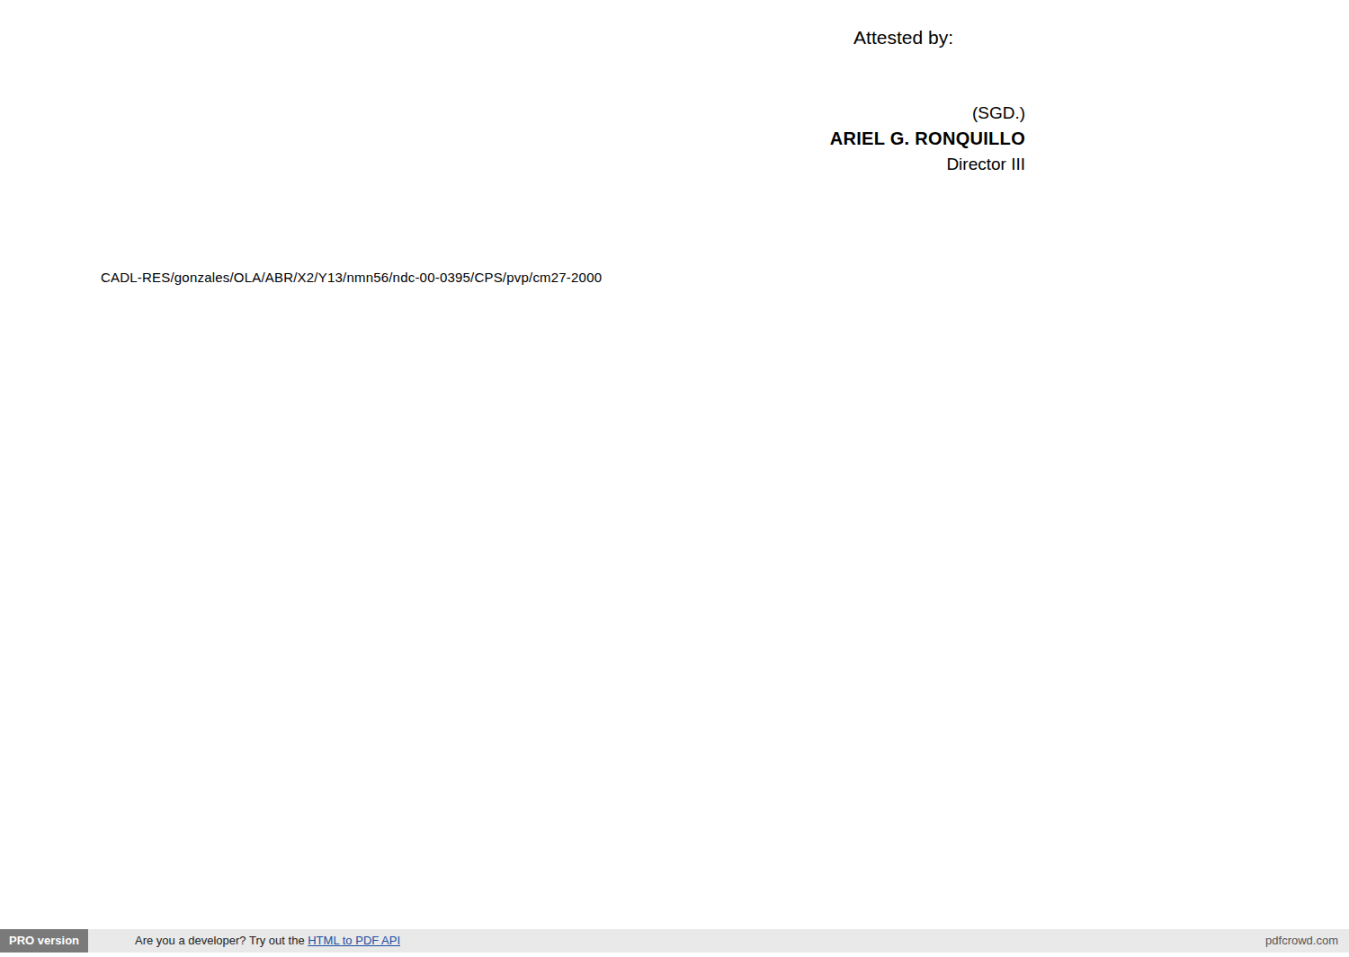Attested by:
(SGD.) ARIEL G. RONQUILLO Director III
CADL-RES/gonzales/OLA/ABR/X2/Y13/nmn56/ndc-00-0395/CPS/pvp/cm27-2000
PRO version Are you a developer? Try out the HTML to PDF API pdfcrowd.com